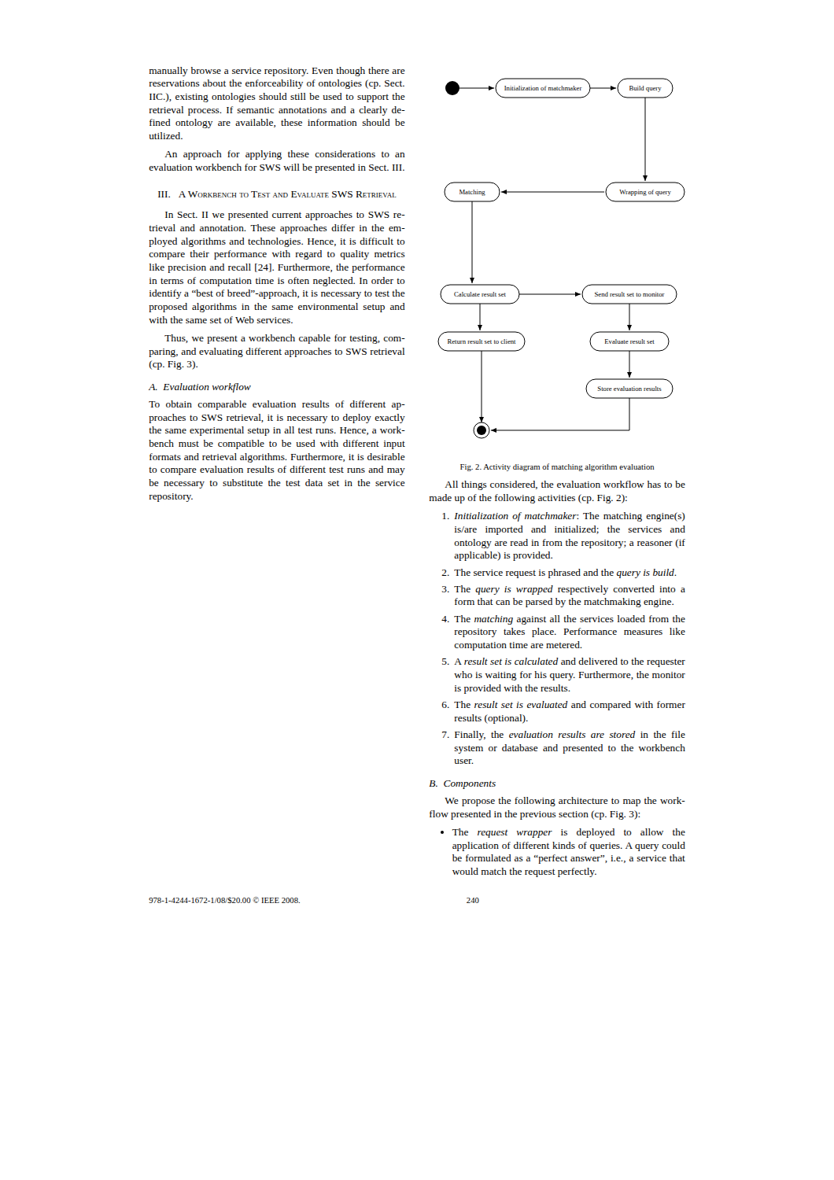manually browse a service repository. Even though there are reservations about the enforceability of ontologies (cp. Sect. IIC.), existing ontologies should still be used to support the retrieval process. If semantic annotations and a clearly defined ontology are available, these information should be utilized.
An approach for applying these considerations to an evaluation workbench for SWS will be presented in Sect. III.
III. A Workbench to Test and Evaluate SWS Retrieval
In Sect. II we presented current approaches to SWS retrieval and annotation. These approaches differ in the employed algorithms and technologies. Hence, it is difficult to compare their performance with regard to quality metrics like precision and recall [24]. Furthermore, the performance in terms of computation time is often neglected. In order to identify a “best of breed”-approach, it is necessary to test the proposed algorithms in the same environmental setup and with the same set of Web services.
Thus, we present a workbench capable for testing, comparing, and evaluating different approaches to SWS retrieval (cp. Fig. 3).
A. Evaluation workflow
To obtain comparable evaluation results of different approaches to SWS retrieval, it is necessary to deploy exactly the same experimental setup in all test runs. Hence, a workbench must be compatible to be used with different input formats and retrieval algorithms. Furthermore, it is desirable to compare evaluation results of different test runs and may be necessary to substitute the test data set in the service repository.
Initialization of matchmaker Build query Wrapping of query Matching Calculate result set Send result set to monitor Return result set to client Evaluate result set Store evaluation results
Fig. 2. Activity diagram of matching algorithm evaluation
All things considered, the evaluation workflow has to be made up of the following activities (cp. Fig. 2):
Initialization of matchmaker: The matching engine(s) is/are imported and initialized; the services and ontology are read in from the repository; a reasoner (if applicable) is provided.
The service request is phrased and the query is build.
The query is wrapped respectively converted into a form that can be parsed by the matchmaking engine.
The matching against all the services loaded from the repository takes place. Performance measures like computation time are metered.
A result set is calculated and delivered to the requester who is waiting for his query. Furthermore, the monitor is provided with the results.
The result set is evaluated and compared with former results (optional).
Finally, the evaluation results are stored in the file system or database and presented to the workbench user.
B. Components
We propose the following architecture to map the workflow presented in the previous section (cp. Fig. 3):
The request wrapper is deployed to allow the application of different kinds of queries. A query could be formulated as a “perfect answer”, i.e., a service that would match the request perfectly.
978-1-4244-1672-1/08/$20.00 © IEEE 2008. 240